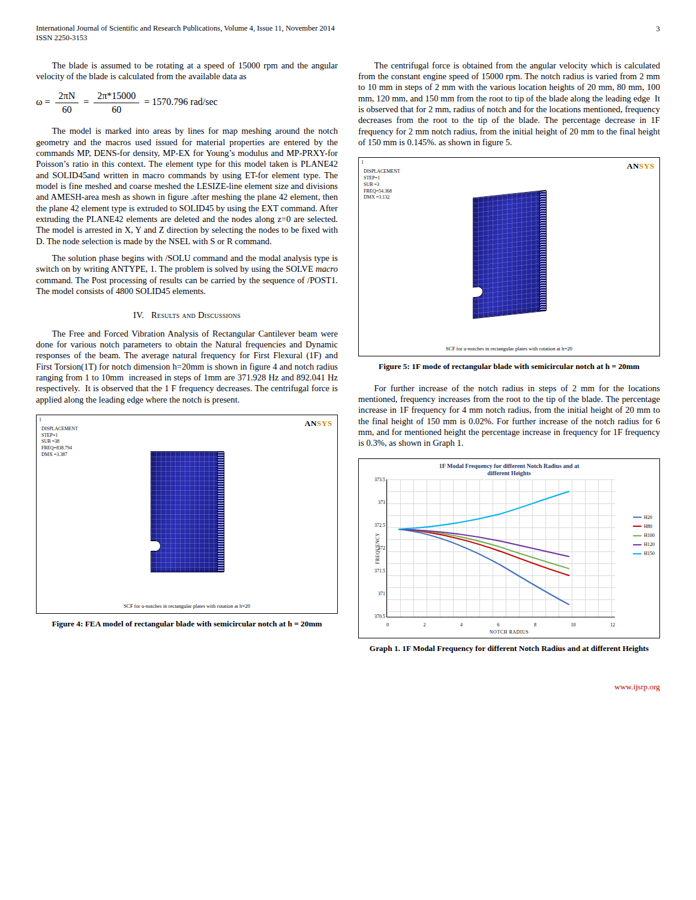International Journal of Scientific and Research Publications, Volume 4, Issue 11, November 2014
ISSN 2250-3153
3
The blade is assumed to be rotating at a speed of 15000 rpm and the angular velocity of the blade is calculated from the available data as
ω = 2πN 60 = 2π*15000 60 = 1570.796 rad/sec
The model is marked into areas by lines for map meshing around the notch geometry and the macros used issued for material properties are entered by the commands MP, DENS-for density, MP-EX for Young’s modulus and MP-PRXY-for Poisson’s ratio in this context. The element type for this model taken is PLANE42 and SOLID45and written in macro commands by using ET-for element type. The model is fine meshed and coarse meshed the LESIZE-line element size and divisions and AMESH-area mesh as shown in figure .after meshing the plane 42 element, then the plane 42 element type is extruded to SOLID45 by using the EXT command. After extruding the PLANE42 elements are deleted and the nodes along z=0 are selected. The model is arrested in X, Y and Z direction by selecting the nodes to be fixed with D. The node selection is made by the NSEL with S or R command.
The solution phase begins with /SOLU command and the modal analysis type is switch on by writing ANTYPE, 1. The problem is solved by using the SOLVE macro command. The Post processing of results can be carried by the sequence of /POST1. The model consists of 4800 SOLID45 elements.
IV. Results and Discussions
The Free and Forced Vibration Analysis of Rectangular Cantilever beam were done for various notch parameters to obtain the Natural frequencies and Dynamic responses of the beam. The average natural frequency for First Flexural (1F) and First Torsion(1T) for notch dimension h=20mm is shown in figure 4 and notch radius ranging from 1 to 10mm increased in steps of 1mm are 371.928 Hz and 892.041 Hz respectively. It is observed that the 1 F frequency decreases. The centrifugal force is applied along the leading edge where the notch is present.
1
ANSYS
DISPLACEMENT
STEP=1
SUB =38
FREQ=838.794
DMX =3.387
SCF for u-notches in rectangular plates with rotation at h=20
Figure 4: FEA model of rectangular blade with semicircular notch at h = 20mm
The centrifugal force is obtained from the angular velocity which is calculated from the constant engine speed of 15000 rpm. The notch radius is varied from 2 mm to 10 mm in steps of 2 mm with the various location heights of 20 mm, 80 mm, 100 mm, 120 mm, and 150 mm from the root to tip of the blade along the leading edge It is observed that for 2 mm, radius of notch and for the locations mentioned, frequency decreases from the root to the tip of the blade. The percentage decrease in 1F frequency for 2 mm notch radius, from the initial height of 20 mm to the final height of 150 mm is 0.145%. as shown in figure 5.
1
ANSYS
DISPLACEMENT
STEP=1
SUB =3
FREQ=54.368
DMX =3.132
SCF for u-notches in rectangular plates with rotation at h=20
Figure 5: 1F mode of rectangular blade with semicircular notch at h = 20mm
For further increase of the notch radius in steps of 2 mm for the locations mentioned, frequency increases from the root to the tip of the blade. The percentage increase in 1F frequency for 4 mm notch radius, from the initial height of 20 mm to the final height of 150 mm is 0.02%. For further increase of the notch radius for 6 mm, and for mentioned height the percentage increase in frequency for 1F frequency is 0.3%, as shown in Graph 1.
1F Modal Frequency for different Notch Radius and at
different Heights
FREQUENCY
373.5
373
372.5
372
371.5
371
370.5
0
2
4
6
8
10
12
NOTCH RADIUS
H20
H80
H100
H120
H150
Graph 1. 1F Modal Frequency for different Notch Radius and at different Heights
www.ijsrp.org